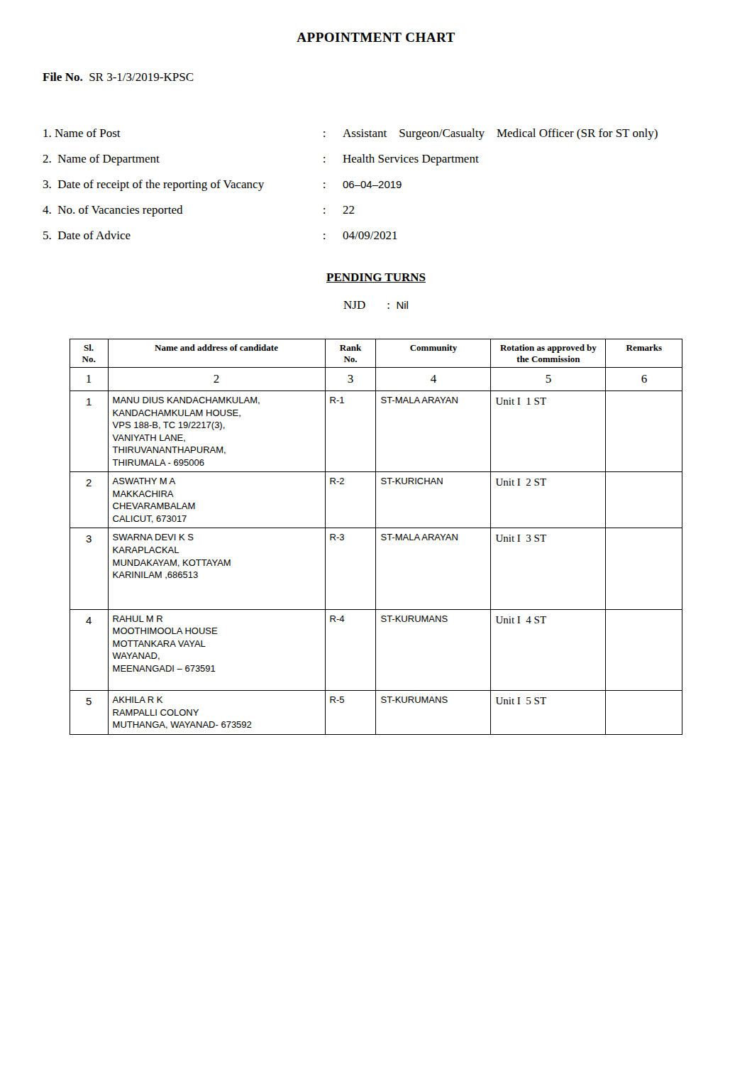APPOINTMENT CHART
File No. SR 3-1/3/2019-KPSC
| 1. Name of Post | : | Assistant Surgeon/Casualty Medical Officer (SR for ST only) |
| 2. Name of Department | : | Health Services Department |
| 3. Date of receipt of the reporting of Vacancy | : | 06–04–2019 |
| 4. No. of Vacancies reported | : | 22 |
| 5. Date of Advice | : | 04/09/2021 |
PENDING TURNS
NJD: Nil
| Sl. No. | Name and address of candidate | Rank No. | Community | Rotation as approved by the Commission | Remarks |
| --- | --- | --- | --- | --- | --- |
| 1 | 2 | 3 | 4 | 5 | 6 |
| 1 | MANU DIUS KANDACHAMKULAM, KANDACHAMKULAM HOUSE, VPS 188-B, TC 19/2217(3), VANIYATH LANE, THIRUVANANTHAPURAM, THIRUMALA - 695006 | R-1 | ST-MALA ARAYAN | Unit I 1 ST | |
| 2 | ASWATHY M A MAKKACHIRA CHEVARAMBALAM CALICUT, 673017 | R-2 | ST-KURICHAN | Unit I 2 ST | |
| 3 | SWARNA DEVI K S KARAPLACKAL MUNDAKAYAM, KOTTAYAM KARINILAM ,686513 | R-3 | ST-MALA ARAYAN | Unit I 3 ST | |
| 4 | RAHUL M R MOOTHIMOOLA HOUSE MOTTANKARA VAYAL WAYANAD, MEENANGADI – 673591 | R-4 | ST-KURUMANS | Unit I 4 ST | |
| 5 | AKHILA R K RAMPALLI COLONY MUTHANGA, WAYANAD- 673592 | R-5 | ST-KURUMANS | Unit I 5 ST | |